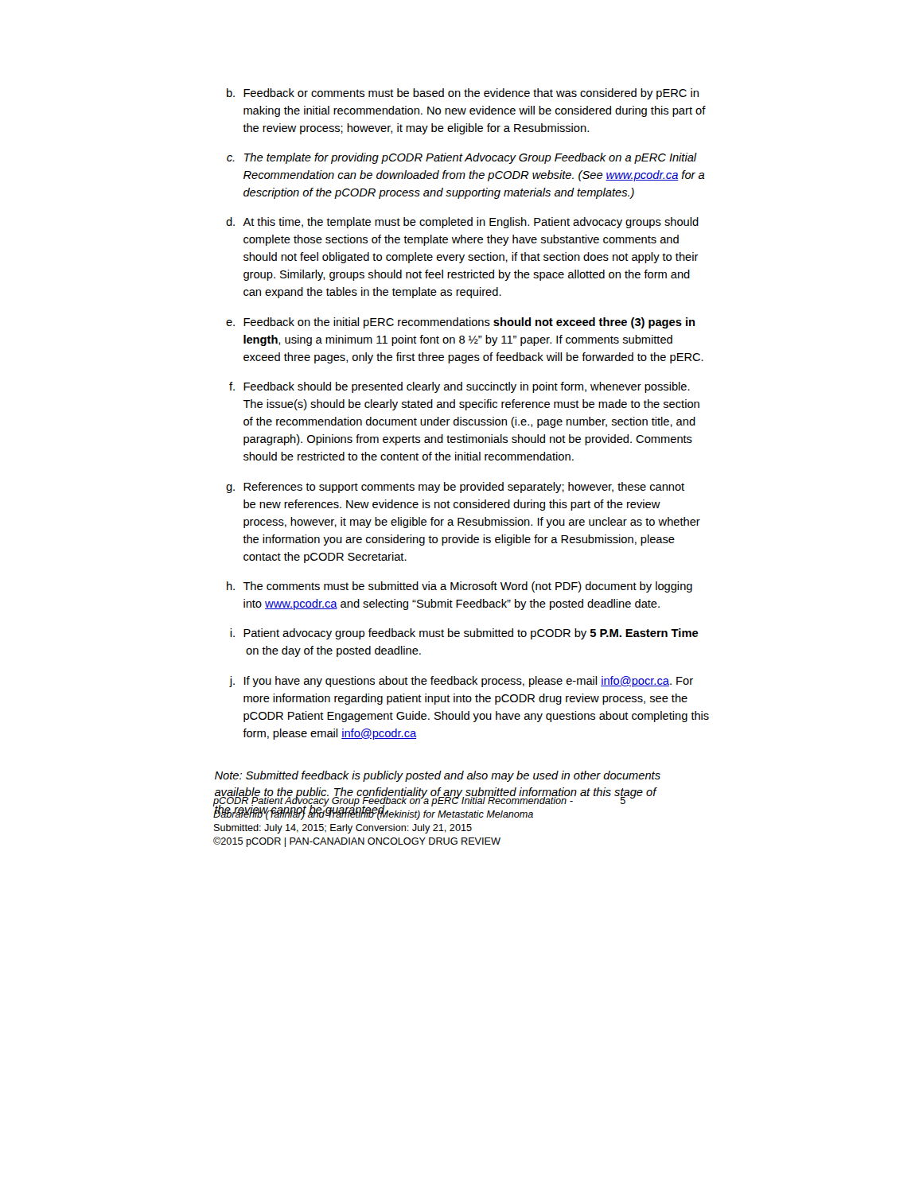Feedback or comments must be based on the evidence that was considered by pERC in making the initial recommendation. No new evidence will be considered during this part of the review process; however, it may be eligible for a Resubmission.
The template for providing pCODR Patient Advocacy Group Feedback on a pERC Initial Recommendation can be downloaded from the pCODR website. (See www.pcodr.ca for a description of the pCODR process and supporting materials and templates.)
At this time, the template must be completed in English. Patient advocacy groups should complete those sections of the template where they have substantive comments and should not feel obligated to complete every section, if that section does not apply to their group. Similarly, groups should not feel restricted by the space allotted on the form and can expand the tables in the template as required.
Feedback on the initial pERC recommendations should not exceed three (3) pages in length, using a minimum 11 point font on 8 ½” by 11” paper. If comments submitted exceed three pages, only the first three pages of feedback will be forwarded to the pERC.
Feedback should be presented clearly and succinctly in point form, whenever possible. The issue(s) should be clearly stated and specific reference must be made to the section of the recommendation document under discussion (i.e., page number, section title, and paragraph). Opinions from experts and testimonials should not be provided. Comments should be restricted to the content of the initial recommendation.
References to support comments may be provided separately; however, these cannot be new references. New evidence is not considered during this part of the review process, however, it may be eligible for a Resubmission. If you are unclear as to whether the information you are considering to provide is eligible for a Resubmission, please contact the pCODR Secretariat.
The comments must be submitted via a Microsoft Word (not PDF) document by logging into www.pcodr.ca and selecting “Submit Feedback” by the posted deadline date.
Patient advocacy group feedback must be submitted to pCODR by 5 P.M. Eastern Time on the day of the posted deadline.
If you have any questions about the feedback process, please e-mail info@pocr.ca. For more information regarding patient input into the pCODR drug review process, see the pCODR Patient Engagement Guide. Should you have any questions about completing this form, please email info@pcodr.ca
Note: Submitted feedback is publicly posted and also may be used in other documents available to the public. The confidentiality of any submitted information at this stage of the review cannot be guaranteed.
5 pCODR Patient Advocacy Group Feedback on a pERC Initial Recommendation - Dabrafenib (Tafinlar) and Trametinib (Mekinist) for Metastatic Melanoma Submitted: July 14, 2015; Early Conversion: July 21, 2015 ©2015 pCODR | PAN-CANADIAN ONCOLOGY DRUG REVIEW